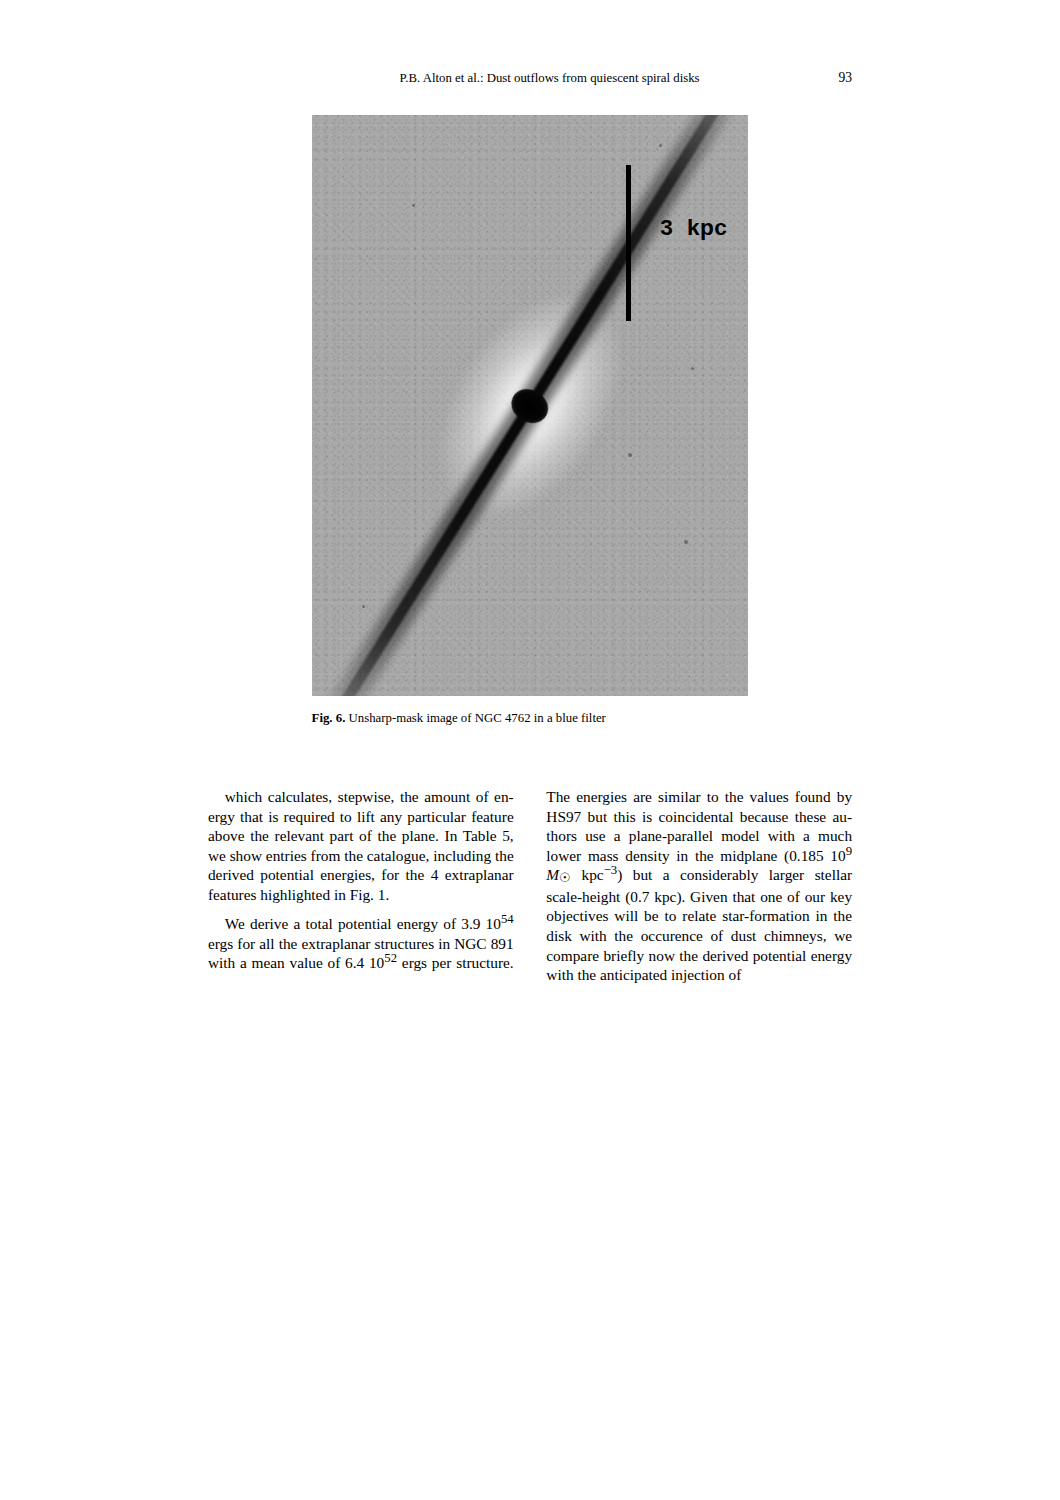P.B. Alton et al.: Dust outflows from quiescent spiral disks
93
3 kpc
Fig. 6. Unsharp-mask image of NGC 4762 in a blue filter
which calculates, stepwise, the amount of energy that is required to lift any particular feature above the relevant part of the plane. In Table 5, we show entries from the catalogue, including the derived potential energies, for the 4 extraplanar features highlighted in Fig. 1.
We derive a total potential energy of 3.9 1054 ergs for all the extraplanar structures in NGC 891 with a mean value of 6.4 1052 ergs per structure. The energies are similar to the values found by HS97 but this is coincidental because these authors use a plane-parallel model with a much lower mass density in the midplane (0.185 109 M☉ kpc−3) but a considerably larger stellar scale-height (0.7 kpc). Given that one of our key objectives will be to relate star-formation in the disk with the occurence of dust chimneys, we compare briefly now the derived potential energy with the anticipated injection of